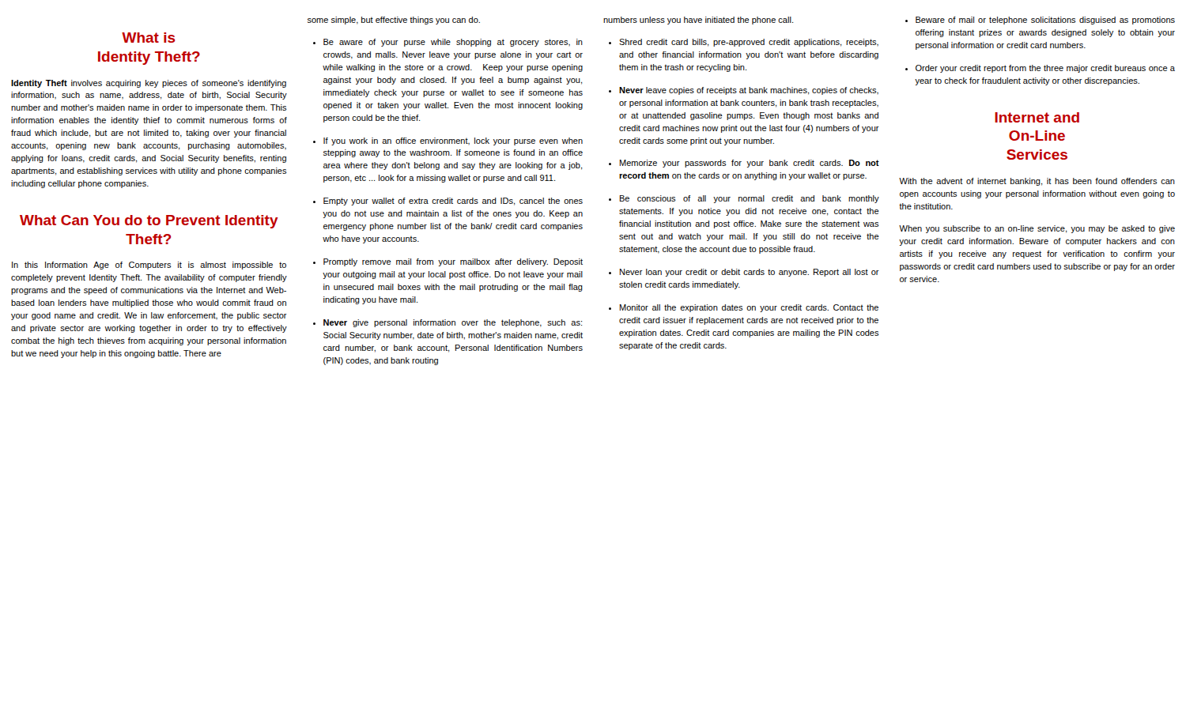What is
Identity Theft?
Identity Theft involves acquiring key pieces of someone's identifying information, such as name, address, date of birth, Social Security number and mother's maiden name in order to impersonate them. This information enables the identity thief to commit numerous forms of fraud which include, but are not limited to, taking over your financial accounts, opening new bank accounts, purchasing automobiles, applying for loans, credit cards, and Social Security benefits, renting apartments, and establishing services with utility and phone companies including cellular phone companies.
What Can You do to Prevent Identity Theft?
In this Information Age of Computers it is almost impossible to completely prevent Identity Theft. The availability of computer friendly programs and the speed of communications via the Internet and Web-based loan lenders have multiplied those who would commit fraud on your good name and credit. We in law enforcement, the public sector and private sector are working together in order to try to effectively combat the high tech thieves from acquiring your personal information but we need your help in this ongoing battle. There are
some simple, but effective things you can do.
Be aware of your purse while shopping at grocery stores, in crowds, and malls. Never leave your purse alone in your cart or while walking in the store or a crowd. Keep your purse opening against your body and closed. If you feel a bump against you, immediately check your purse or wallet to see if someone has opened it or taken your wallet. Even the most innocent looking person could be the thief.
If you work in an office environment, lock your purse even when stepping away to the washroom. If someone is found in an office area where they don't belong and say they are looking for a job, person, etc ... look for a missing wallet or purse and call 911.
Empty your wallet of extra credit cards and IDs, cancel the ones you do not use and maintain a list of the ones you do. Keep an emergency phone number list of the bank/ credit card companies who have your accounts.
Promptly remove mail from your mailbox after delivery. Deposit your outgoing mail at your local post office. Do not leave your mail in unsecured mail boxes with the mail protruding or the mail flag indicating you have mail.
Never give personal information over the telephone, such as: Social Security number, date of birth, mother's maiden name, credit card number, or bank account, Personal Identification Numbers (PIN) codes, and bank routing
numbers unless you have initiated the phone call.
Shred credit card bills, pre-approved credit applications, receipts, and other financial information you don't want before discarding them in the trash or recycling bin.
Never leave copies of receipts at bank machines, copies of checks, or personal information at bank counters, in bank trash receptacles, or at unattended gasoline pumps. Even though most banks and credit card machines now print out the last four (4) numbers of your credit cards some print out your number.
Memorize your passwords for your bank credit cards. Do not record them on the cards or on anything in your wallet or purse.
Be conscious of all your normal credit and bank monthly statements. If you notice you did not receive one, contact the financial institution and post office. Make sure the statement was sent out and watch your mail. If you still do not receive the statement, close the account due to possible fraud.
Never loan your credit or debit cards to anyone. Report all lost or stolen credit cards immediately.
Monitor all the expiration dates on your credit cards. Contact the credit card issuer if replacement cards are not received prior to the expiration dates. Credit card companies are mailing the PIN codes separate of the credit cards.
Beware of mail or telephone solicitations disguised as promotions offering instant prizes or awards designed solely to obtain your personal information or credit card numbers.
Order your credit report from the three major credit bureaus once a year to check for fraudulent activity or other discrepancies.
Internet and
On-Line
Services
With the advent of internet banking, it has been found offenders can open accounts using your personal information without even going to the institution.
When you subscribe to an on-line service, you may be asked to give your credit card information. Beware of computer hackers and con artists if you receive any request for verification to confirm your passwords or credit card numbers used to subscribe or pay for an order or service.